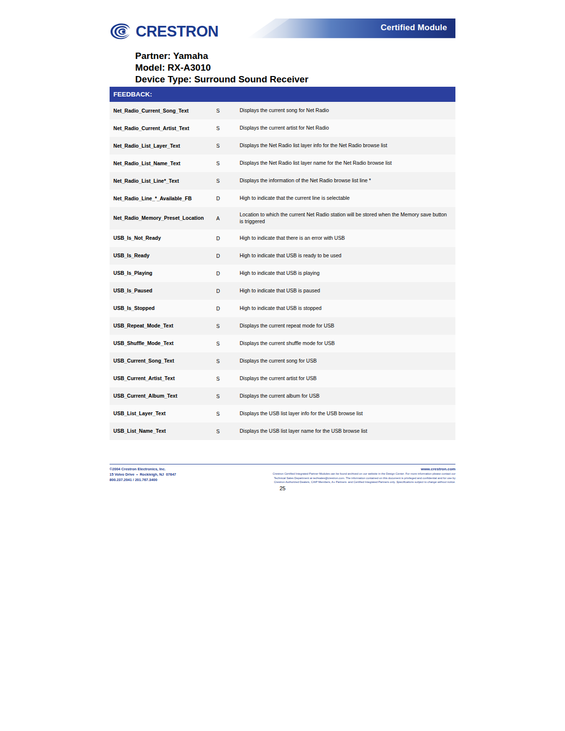CRESTRON
Certified Module
Partner: Yamaha
Model: RX-A3010
Device Type: Surround Sound Receiver
| FEEDBACK: | | |
| --- | --- | --- |
| Net_Radio_Current_Song_Text | S | Displays the current song for Net Radio |
| Net_Radio_Current_Artist_Text | S | Displays the current artist for Net Radio |
| Net_Radio_List_Layer_Text | S | Displays the Net Radio list layer info for the Net Radio browse list |
| Net_Radio_List_Name_Text | S | Displays the Net Radio list layer name for the Net Radio browse list |
| Net_Radio_List_Line*_Text | S | Displays the information of the Net Radio browse list line * |
| Net_Radio_Line_*_Available_FB | D | High to indicate that the current line is selectable |
| Net_Radio_Memory_Preset_Location | A | Location to which the current Net Radio station will be stored when the Memory save button is triggered |
| USB_Is_Not_Ready | D | High to indicate that there is an error with USB |
| USB_Is_Ready | D | High to indicate that USB is ready to be used |
| USB_Is_Playing | D | High to indicate that USB is playing |
| USB_Is_Paused | D | High to indicate that USB is paused |
| USB_Is_Stopped | D | High to indicate that USB is stopped |
| USB_Repeat_Mode_Text | S | Displays the current repeat mode for USB |
| USB_Shuffle_Mode_Text | S | Displays the current shuffle mode for USB |
| USB_Current_Song_Text | S | Displays the current song for USB |
| USB_Current_Artist_Text | S | Displays the current artist for USB |
| USB_Current_Album_Text | S | Displays the current album for USB |
| USB_List_Layer_Text | S | Displays the USB list layer info for the USB browse list |
| USB_List_Name_Text | S | Displays the USB list layer name for the USB browse list |
©2004 Crestron Electronics, Inc.
15 Volvo Drive • Rockleigh, NJ 07647
800.237.2041 / 201.767.3400
www.crestron.com
Crestron Certified Integrated Partner Modules can be found archived on our website in the Design Center. For more information please contact our
Technical Sales Department at techsales@crestron.com. The information contained on this document is privileged and confidential and for use by
Crestron Authorized Dealers, CAIP Members, A+ Partners and Certified Integrated Partners only. Specifications subject to change without notice.
25